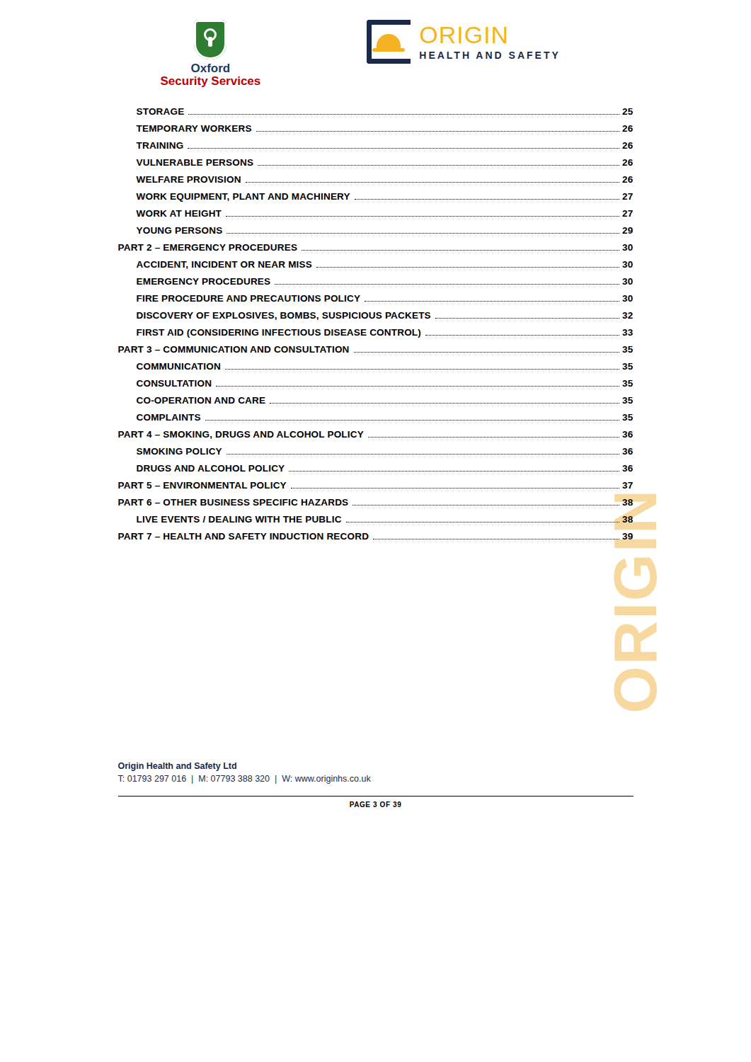ORIGIN
Oxford
Security Services
ORIGIN
HEALTH AND SAFETY
STORAGE 25
TEMPORARY WORKERS 26
TRAINING 26
VULNERABLE PERSONS 26
WELFARE PROVISION 26
WORK EQUIPMENT, PLANT AND MACHINERY 27
WORK AT HEIGHT 27
YOUNG PERSONS 29
PART 2 – EMERGENCY PROCEDURES 30
ACCIDENT, INCIDENT OR NEAR MISS 30
EMERGENCY PROCEDURES 30
FIRE PROCEDURE AND PRECAUTIONS POLICY 30
DISCOVERY OF EXPLOSIVES, BOMBS, SUSPICIOUS PACKETS 32
FIRST AID (CONSIDERING INFECTIOUS DISEASE CONTROL) 33
PART 3 – COMMUNICATION AND CONSULTATION 35
COMMUNICATION 35
CONSULTATION 35
CO-OPERATION AND CARE 35
COMPLAINTS 35
PART 4 – SMOKING, DRUGS AND ALCOHOL POLICY 36
SMOKING POLICY 36
DRUGS AND ALCOHOL POLICY 36
PART 5 – ENVIRONMENTAL POLICY 37
PART 6 – OTHER BUSINESS SPECIFIC HAZARDS 38
LIVE EVENTS / DEALING WITH THE PUBLIC 38
PART 7 – HEALTH AND SAFETY INDUCTION RECORD 39
Origin Health and Safety Ltd
T: 01793 297 016 | M: 07793 388 320 | W: www.originhs.co.uk
PAGE 3 OF 39